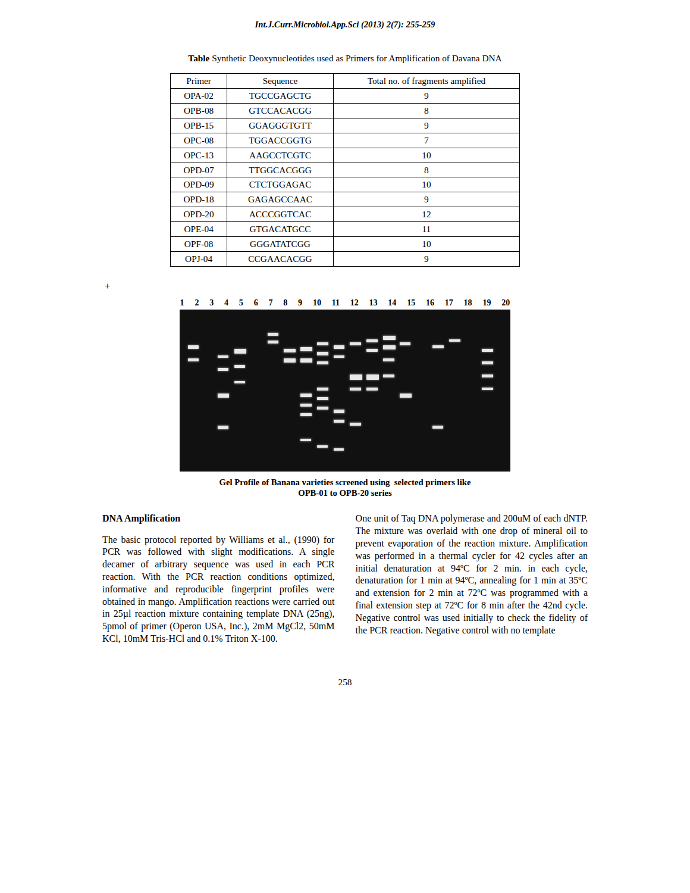Int.J.Curr.Microbiol.App.Sci (2013) 2(7): 255-259
Table Synthetic Deoxynucleotides used as Primers for Amplification of Davana DNA
| Primer | Sequence | Total no. of fragments amplified |
| --- | --- | --- |
| OPA-02 | TGCCGAGCTG | 9 |
| OPB-08 | GTCCACACGG | 8 |
| OPB-15 | GGAGGGTGTT | 9 |
| OPC-08 | TGGACCGGTG | 7 |
| OPC-13 | AAGCCTCGTC | 10 |
| OPD-07 | TTGGCACGGG | 8 |
| OPD-09 | CTCTGGAGAC | 10 |
| OPD-18 | GAGAGCCAAC | 9 |
| OPD-20 | ACCCGGTCAC | 12 |
| OPE-04 | GTGACATGCC | 11 |
| OPF-08 | GGGATATCGG | 10 |
| OPJ-04 | CCGAACACGG | 9 |
+
1234567891011121314151617181920
Gel Profile of Banana varieties screened using selected primers like
OPB-01 to OPB-20 series
DNA Amplification
The basic protocol reported by Williams et al., (1990) for PCR was followed with slight modifications. A single decamer of arbitrary sequence was used in each PCR reaction. With the PCR reaction conditions optimized, informative and reproducible fingerprint profiles were obtained in mango. Amplification reactions were carried out in 25µl reaction mixture containing template DNA (25ng), 5pmol of primer (Operon USA, Inc.), 2mM MgCl2, 50mM KCl, 10mM Tris-HCl and 0.1% Triton X-100.
One unit of Taq DNA polymerase and 200uM of each dNTP. The mixture was overlaid with one drop of mineral oil to prevent evaporation of the reaction mixture. Amplification was performed in a thermal cycler for 42 cycles after an initial denaturation at 94ºC for 2 min. in each cycle, denaturation for 1 min at 94ºC, annealing for 1 min at 35ºC and extension for 2 min at 72ºC was programmed with a final extension step at 72ºC for 8 min after the 42nd cycle. Negative control was used initially to check the fidelity of the PCR reaction. Negative control with no template
258